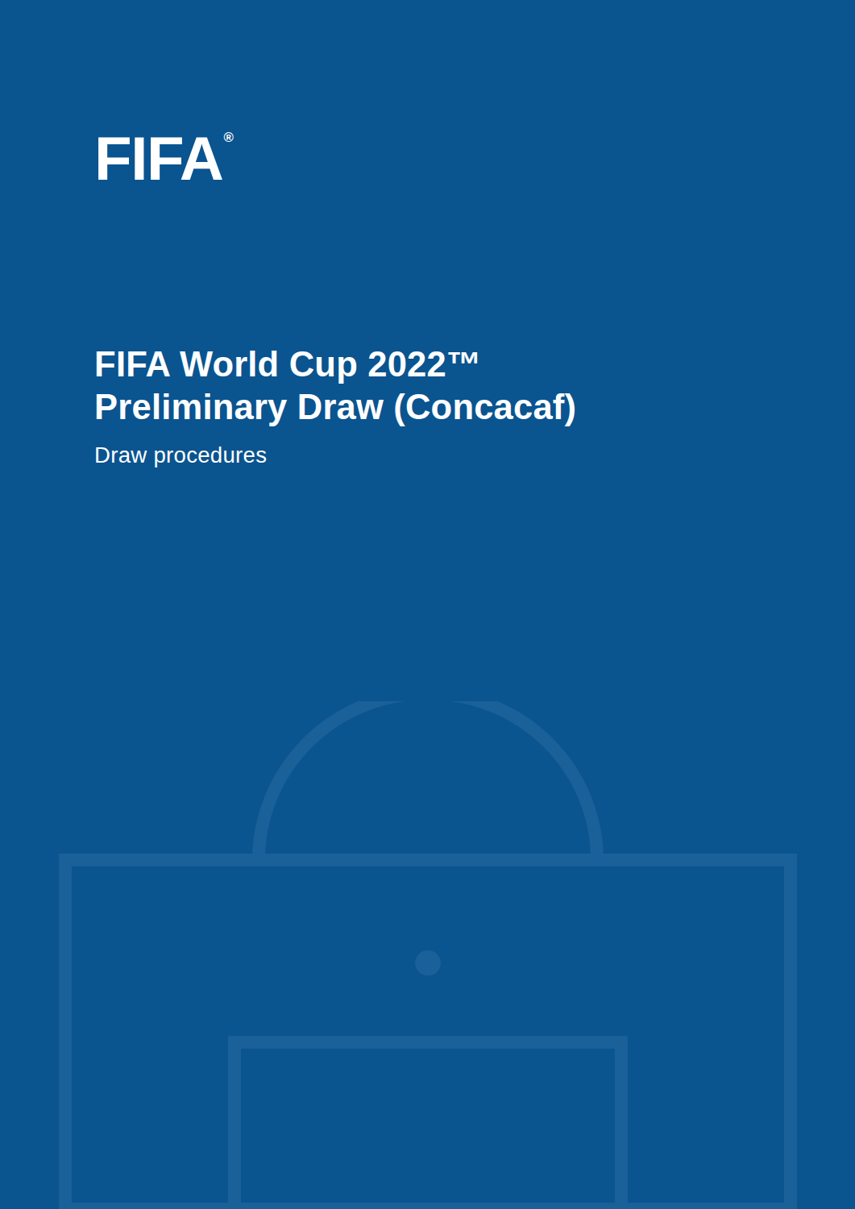FIFA®
FIFA World Cup 2022™
Preliminary Draw (Concacaf)
Draw procedures